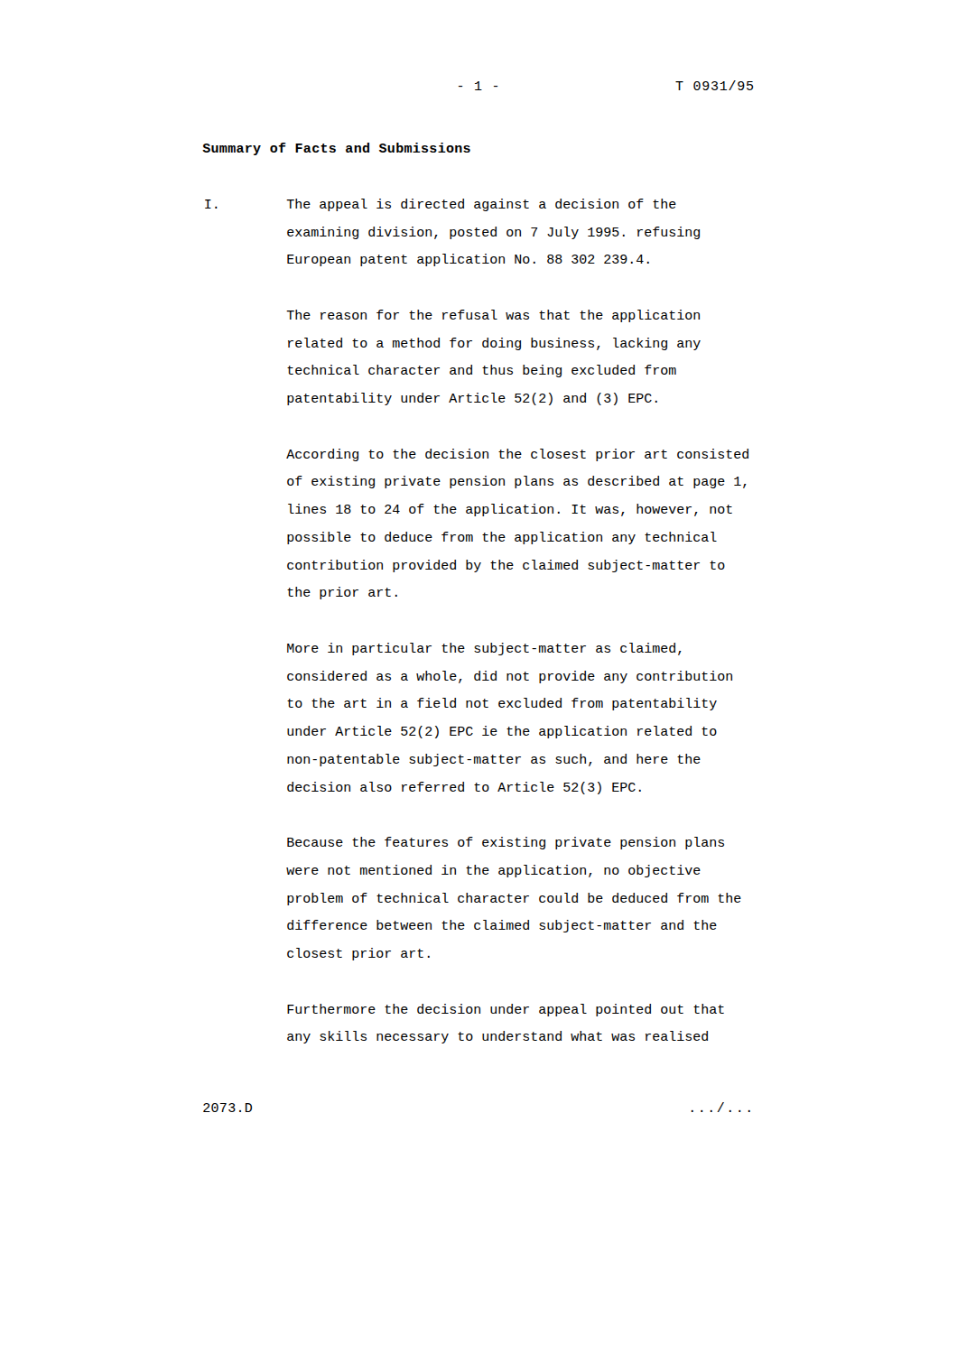- 1 - T 0931/95
Summary of Facts and Submissions
I.
The appeal is directed against a decision of the examining division, posted on 7 July 1995. refusing European patent application No. 88 302 239.4.
The reason for the refusal was that the application related to a method for doing business, lacking any technical character and thus being excluded from patentability under Article 52(2) and (3) EPC.
According to the decision the closest prior art consisted of existing private pension plans as described at page 1, lines 18 to 24 of the application. It was, however, not possible to deduce from the application any technical contribution provided by the claimed subject-matter to the prior art.
More in particular the subject-matter as claimed, considered as a whole, did not provide any contribution to the art in a field not excluded from patentability under Article 52(2) EPC ie the application related to non-patentable subject-matter as such, and here the decision also referred to Article 52(3) EPC.
Because the features of existing private pension plans were not mentioned in the application, no objective problem of technical character could be deduced from the difference between the claimed subject-matter and the closest prior art.
Furthermore the decision under appeal pointed out that any skills necessary to understand what was realised
2073.D .../...